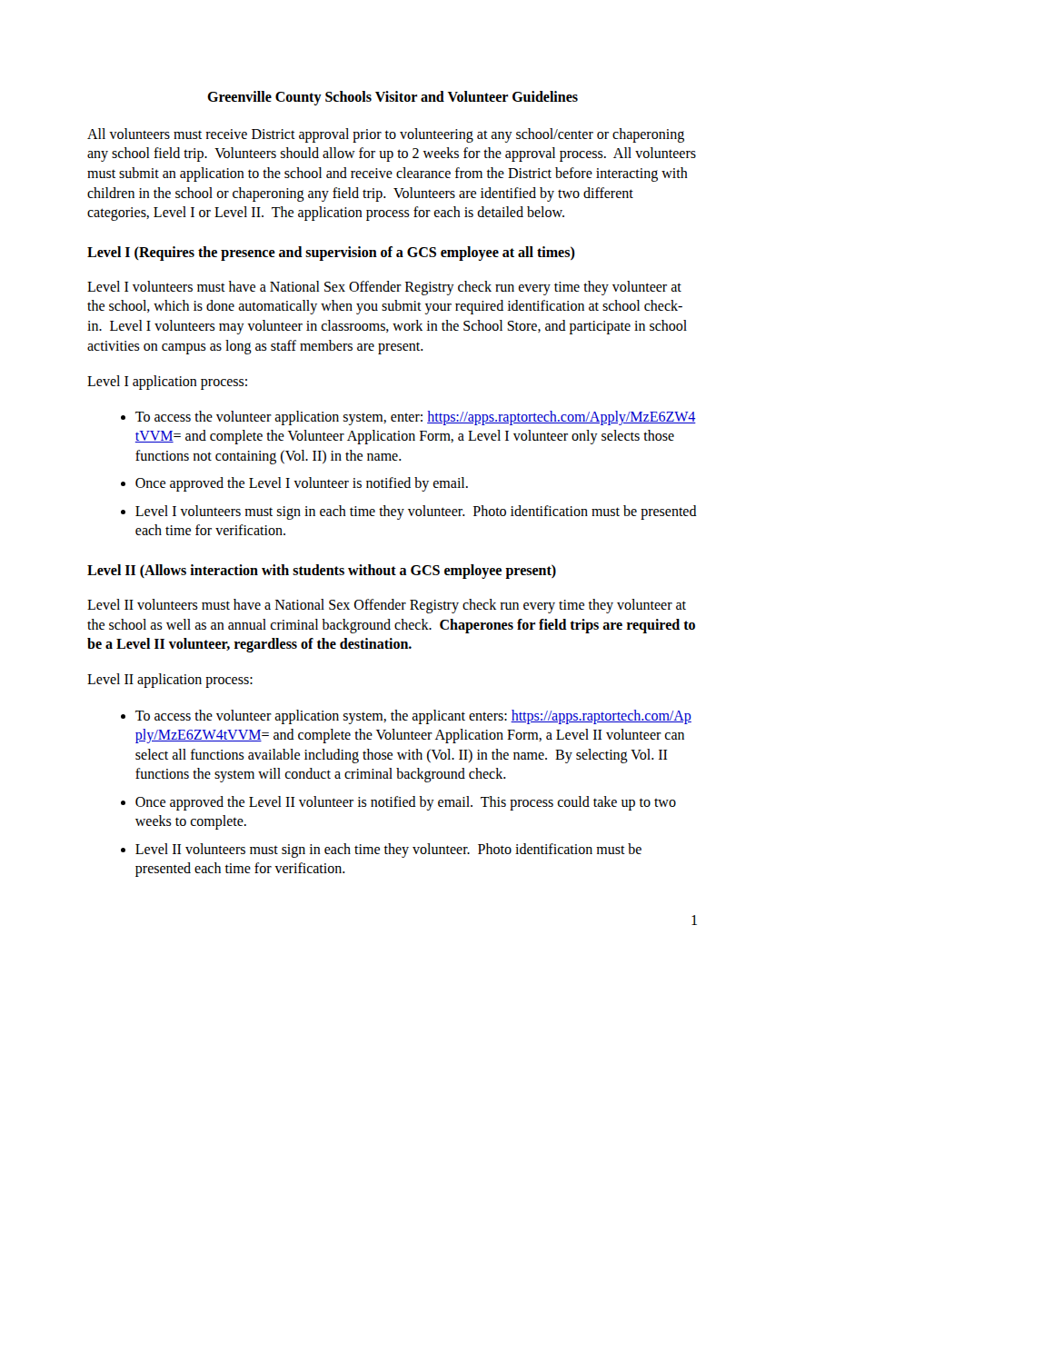Greenville County Schools Visitor and Volunteer Guidelines
All volunteers must receive District approval prior to volunteering at any school/center or chaperoning any school field trip. Volunteers should allow for up to 2 weeks for the approval process. All volunteers must submit an application to the school and receive clearance from the District before interacting with children in the school or chaperoning any field trip. Volunteers are identified by two different categories, Level I or Level II. The application process for each is detailed below.
Level I (Requires the presence and supervision of a GCS employee at all times)
Level I volunteers must have a National Sex Offender Registry check run every time they volunteer at the school, which is done automatically when you submit your required identification at school check-in. Level I volunteers may volunteer in classrooms, work in the School Store, and participate in school activities on campus as long as staff members are present.
Level I application process:
To access the volunteer application system, enter: https://apps.raptortech.com/Apply/MzE6ZW4tVVM= and complete the Volunteer Application Form, a Level I volunteer only selects those functions not containing (Vol. II) in the name.
Once approved the Level I volunteer is notified by email.
Level I volunteers must sign in each time they volunteer. Photo identification must be presented each time for verification.
Level II (Allows interaction with students without a GCS employee present)
Level II volunteers must have a National Sex Offender Registry check run every time they volunteer at the school as well as an annual criminal background check. Chaperones for field trips are required to be a Level II volunteer, regardless of the destination.
Level II application process:
To access the volunteer application system, the applicant enters: https://apps.raptortech.com/Apply/MzE6ZW4tVVM= and complete the Volunteer Application Form, a Level II volunteer can select all functions available including those with (Vol. II) in the name. By selecting Vol. II functions the system will conduct a criminal background check.
Once approved the Level II volunteer is notified by email. This process could take up to two weeks to complete.
Level II volunteers must sign in each time they volunteer. Photo identification must be presented each time for verification.
1